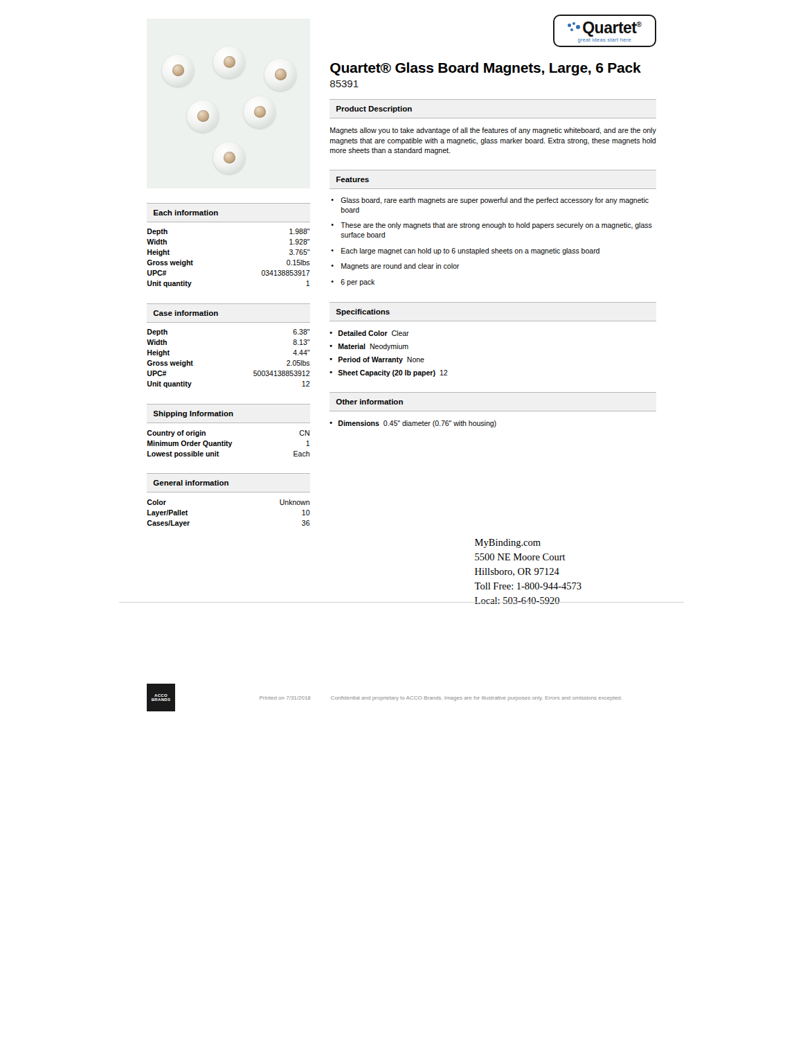Quartet®
great ideas start here
Each information
| Depth | 1.988" |
| Width | 1.928" |
| Height | 3.765" |
| Gross weight | 0.15lbs |
| UPC# | 034138853917 |
| Unit quantity | 1 |
Case information
| Depth | 6.38" |
| Width | 8.13" |
| Height | 4.44" |
| Gross weight | 2.05lbs |
| UPC# | 50034138853912 |
| Unit quantity | 12 |
Shipping Information
| Country of origin | CN |
| Minimum Order Quantity | 1 |
| Lowest possible unit | Each |
General information
| Color | Unknown |
| Layer/Pallet | 10 |
| Cases/Layer | 36 |
Quartet® Glass Board Magnets, Large, 6 Pack
85391
Product Description
Magnets allow you to take advantage of all the features of any magnetic whiteboard, and are the only magnets that are compatible with a magnetic, glass marker board. Extra strong, these magnets hold more sheets than a standard magnet.
Features
Glass board, rare earth magnets are super powerful and the perfect accessory for any magnetic board
These are the only magnets that are strong enough to hold papers securely on a magnetic, glass surface board
Each large magnet can hold up to 6 unstapled sheets on a magnetic glass board
Magnets are round and clear in color
6 per pack
Specifications
Detailed Color Clear
Material Neodymium
Period of Warranty None
Sheet Capacity (20 lb paper) 12
Other information
Dimensions 0.45" diameter (0.76" with housing)
MyBinding.com
5500 NE Moore Court
Hillsboro, OR 97124
Toll Free: 1-800-944-4573
Local: 503-640-5920
ACCO BRANDS
Printed on 7/31/2018 Confidential and proprietary to ACCO Brands. Images are for illustrative purposes only. Errors and omissions excepted.